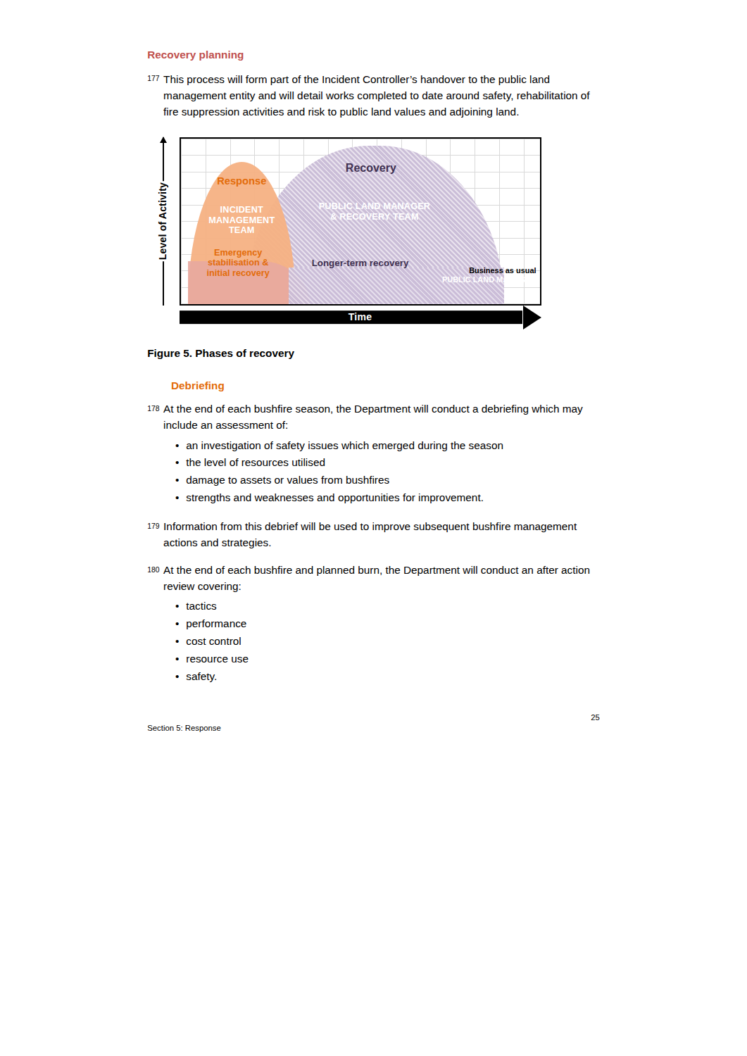Recovery planning
177
This process will form part of the Incident Controller’s handover to the public land management entity and will detail works completed to date around safety, rehabilitation of fire suppression activities and risk to public land values and adjoining land.
Level of Activity
Response
Recovery
INCIDENT
MANAGEMENT
TEAM
PUBLIC LAND MANAGER
& RECOVERY TEAM
Emergency
stabilisation &
initial recovery
Longer-term recovery
Business as usual
PUBLIC LAND MANAGER
Time
Figure 5. Phases of recovery
Debriefing
178
At the end of each bushfire season, the Department will conduct a debriefing which may include an assessment of:
an investigation of safety issues which emerged during the season
the level of resources utilised
damage to assets or values from bushfires
strengths and weaknesses and opportunities for improvement.
179
Information from this debrief will be used to improve subsequent bushfire management actions and strategies.
180
At the end of each bushfire and planned burn, the Department will conduct an after action review covering:
tactics
performance
cost control
resource use
safety.
25
Section 5: Response